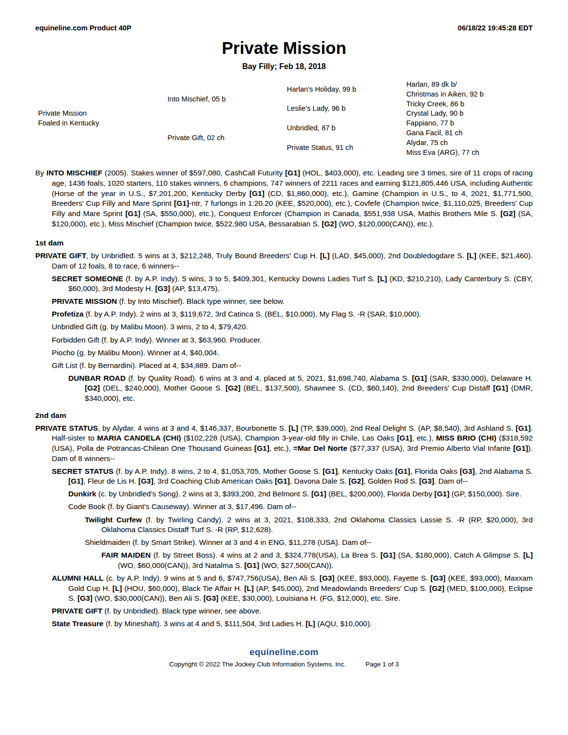equineline.com Product 40P 06/18/22 19:45:28 EDT
Private Mission
Bay Filly; Feb 18, 2018
| Private Mission Foaled in Kentucky | Into Mischief, 05 b | Harlan's Holiday, 99 b | Harlan, 89 dk b/ Christmas in Aiken, 92 b |
| Leslie's Lady, 96 b | Tricky Creek, 86 b Crystal Lady, 90 b |
| Private Gift, 02 ch | Unbridled, 87 b | Fappiano, 77 b Gana Facil, 81 ch |
| Private Status, 91 ch | Alydar, 75 ch Miss Eva (ARG), 77 ch |
By INTO MISCHIEF (2005). Stakes winner of $597,080, CashCall Futurity [G1] (HOL, $403,000), etc. Leading sire 3 times, sire of 11 crops of racing age, 1436 foals, 1020 starters, 110 stakes winners, 6 champions, 747 winners of 2211 races and earning $121,805,446 USA, including Authentic (Horse of the year in U.S., $7,201,200, Kentucky Derby [G1] (CD, $1,860,000), etc.), Gamine (Champion in U.S., to 4, 2021, $1,771,500, Breeders' Cup Filly and Mare Sprint [G1]-ntr, 7 furlongs in 1:20.20 (KEE, $520,000), etc.), Covfefe (Champion twice, $1,110,025, Breeders' Cup Filly and Mare Sprint [G1] (SA, $550,000), etc.), Conquest Enforcer (Champion in Canada, $551,938 USA, Mathis Brothers Mile S. [G2] (SA, $120,000), etc.), Miss Mischief (Champion twice, $522,980 USA, Bessarabian S. [G2] (WO, $120,000(CAN)), etc.).
1st dam
PRIVATE GIFT, by Unbridled. 5 wins at 3, $212,248, Truly Bound Breeders' Cup H. [L] (LAD, $45,000), 2nd Doubledogdare S. [L] (KEE, $21,460). Dam of 12 foals, 8 to race, 6 winners--
SECRET SOMEONE (f. by A.P. Indy). 5 wins, 3 to 5, $409,301, Kentucky Downs Ladies Turf S. [L] (KD, $210,210), Lady Canterbury S. (CBY, $60,000), 3rd Modesty H. [G3] (AP, $13,475).
PRIVATE MISSION (f. by Into Mischief). Black type winner, see below.
Profetiza (f. by A.P. Indy). 2 wins at 3, $119,672, 3rd Catinca S. (BEL, $10,000), My Flag S. -R (SAR, $10,000).
Unbridled Gift (g. by Malibu Moon). 3 wins, 2 to 4, $79,420.
Forbidden Gift (f. by A.P. Indy). Winner at 3, $63,960. Producer.
Piocho (g. by Malibu Moon). Winner at 4, $40,004.
Gift List (f. by Bernardini). Placed at 4, $34,889. Dam of--
DUNBAR ROAD (f. by Quality Road). 6 wins at 3 and 4, placed at 5, 2021, $1,698,740, Alabama S. [G1] (SAR, $330,000), Delaware H. [G2] (DEL, $240,000), Mother Goose S. [G2] (BEL, $137,500), Shawnee S. (CD, $60,140), 2nd Breeders' Cup Distaff [G1] (DMR, $340,000), etc.
2nd dam
PRIVATE STATUS, by Alydar. 4 wins at 3 and 4, $146,337, Bourbonette S. [L] (TP, $39,000), 2nd Real Delight S. (AP, $8,540), 3rd Ashland S. [G1]. Half-sister to MARIA CANDELA (CHI) ($102,228 (USA), Champion 3-year-old filly in Chile, Las Oaks [G1], etc.), MISS BRIO (CHI) ($318,592 (USA), Polla de Potrancas-Chilean One Thousand Guineas [G1], etc.), =Mar Del Norte ($77,337 (USA), 3rd Premio Alberto Vial Infante [G1]). Dam of 8 winners--
SECRET STATUS (f. by A.P. Indy). 8 wins, 2 to 4, $1,053,705, Mother Goose S. [G1], Kentucky Oaks [G1], Florida Oaks [G3], 2nd Alabama S. [G1], Fleur de Lis H. [G3], 3rd Coaching Club American Oaks [G1], Davona Dale S. [G2], Golden Rod S. [G3]. Dam of--
Dunkirk (c. by Unbridled's Song). 2 wins at 3, $393,200, 2nd Belmont S. [G1] (BEL, $200,000), Florida Derby [G1] (GP, $150,000). Sire.
Code Book (f. by Giant's Causeway). Winner at 3, $17,496. Dam of--
Twilight Curfew (f. by Twirling Candy). 2 wins at 3, 2021, $108,333, 2nd Oklahoma Classics Lassie S. -R (RP, $20,000), 3rd Oklahoma Classics Distaff Turf S. -R (RP, $12,628).
Shieldmaiden (f. by Smart Strike). Winner at 3 and 4 in ENG, $11,278 (USA). Dam of--
FAIR MAIDEN (f. by Street Boss). 4 wins at 2 and 3, $324,778(USA), La Brea S. [G1] (SA, $180,000), Catch A Glimpse S. [L] (WO, $60,000(CAN)), 3rd Natalma S. [G1] (WO, $27,500(CAN)).
ALUMNI HALL (c. by A.P. Indy). 9 wins at 5 and 6, $747,756(USA), Ben Ali S. [G3] (KEE, $93,000), Fayette S. [G3] (KEE, $93,000), Maxxam Gold Cup H. [L] (HOU, $60,000), Black Tie Affair H. [L] (AP, $45,000), 2nd Meadowlands Breeders' Cup S. [G2] (MED, $100,000), Eclipse S. [G3] (WO, $30,000(CAN)), Ben Ali S. [G3] (KEE, $30,000), Louisiana H. (FG, $12,000), etc. Sire.
PRIVATE GIFT (f. by Unbridled). Black type winner, see above.
State Treasure (f. by Mineshaft). 3 wins at 4 and 5, $111,504, 3rd Ladies H. [L] (AQU, $10,000).
equineline.com
Copyright © 2022 The Jockey Club Information Systems, Inc. Page 1 of 3